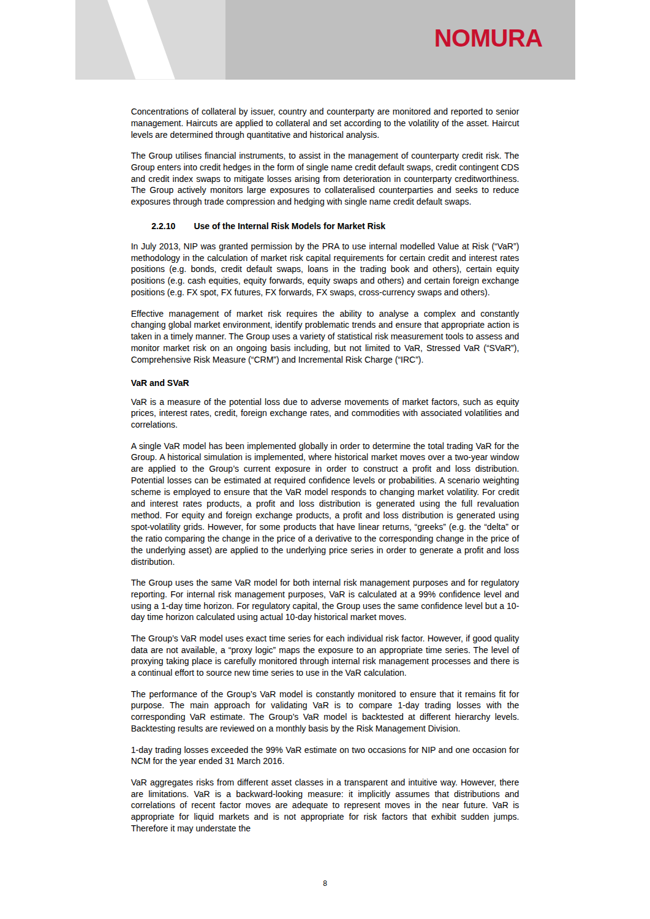NOMURA
Concentrations of collateral by issuer, country and counterparty are monitored and reported to senior management. Haircuts are applied to collateral and set according to the volatility of the asset. Haircut levels are determined through quantitative and historical analysis.
The Group utilises financial instruments, to assist in the management of counterparty credit risk. The Group enters into credit hedges in the form of single name credit default swaps, credit contingent CDS and credit index swaps to mitigate losses arising from deterioration in counterparty creditworthiness. The Group actively monitors large exposures to collateralised counterparties and seeks to reduce exposures through trade compression and hedging with single name credit default swaps.
2.2.10 Use of the Internal Risk Models for Market Risk
In July 2013, NIP was granted permission by the PRA to use internal modelled Value at Risk (“VaR”) methodology in the calculation of market risk capital requirements for certain credit and interest rates positions (e.g. bonds, credit default swaps, loans in the trading book and others), certain equity positions (e.g. cash equities, equity forwards, equity swaps and others) and certain foreign exchange positions (e.g. FX spot, FX futures, FX forwards, FX swaps, cross-currency swaps and others).
Effective management of market risk requires the ability to analyse a complex and constantly changing global market environment, identify problematic trends and ensure that appropriate action is taken in a timely manner. The Group uses a variety of statistical risk measurement tools to assess and monitor market risk on an ongoing basis including, but not limited to VaR, Stressed VaR (“SVaR”), Comprehensive Risk Measure (“CRM”) and Incremental Risk Charge (“IRC”).
VaR and SVaR
VaR is a measure of the potential loss due to adverse movements of market factors, such as equity prices, interest rates, credit, foreign exchange rates, and commodities with associated volatilities and correlations.
A single VaR model has been implemented globally in order to determine the total trading VaR for the Group. A historical simulation is implemented, where historical market moves over a two-year window are applied to the Group’s current exposure in order to construct a profit and loss distribution. Potential losses can be estimated at required confidence levels or probabilities. A scenario weighting scheme is employed to ensure that the VaR model responds to changing market volatility. For credit and interest rates products, a profit and loss distribution is generated using the full revaluation method. For equity and foreign exchange products, a profit and loss distribution is generated using spot-volatility grids. However, for some products that have linear returns, “greeks” (e.g. the “delta” or the ratio comparing the change in the price of a derivative to the corresponding change in the price of the underlying asset) are applied to the underlying price series in order to generate a profit and loss distribution.
The Group uses the same VaR model for both internal risk management purposes and for regulatory reporting. For internal risk management purposes, VaR is calculated at a 99% confidence level and using a 1-day time horizon. For regulatory capital, the Group uses the same confidence level but a 10-day time horizon calculated using actual 10-day historical market moves.
The Group’s VaR model uses exact time series for each individual risk factor. However, if good quality data are not available, a “proxy logic” maps the exposure to an appropriate time series. The level of proxying taking place is carefully monitored through internal risk management processes and there is a continual effort to source new time series to use in the VaR calculation.
The performance of the Group’s VaR model is constantly monitored to ensure that it remains fit for purpose. The main approach for validating VaR is to compare 1-day trading losses with the corresponding VaR estimate. The Group’s VaR model is backtested at different hierarchy levels. Backtesting results are reviewed on a monthly basis by the Risk Management Division.
1-day trading losses exceeded the 99% VaR estimate on two occasions for NIP and one occasion for NCM for the year ended 31 March 2016.
VaR aggregates risks from different asset classes in a transparent and intuitive way. However, there are limitations. VaR is a backward-looking measure: it implicitly assumes that distributions and correlations of recent factor moves are adequate to represent moves in the near future. VaR is appropriate for liquid markets and is not appropriate for risk factors that exhibit sudden jumps. Therefore it may understate the
8